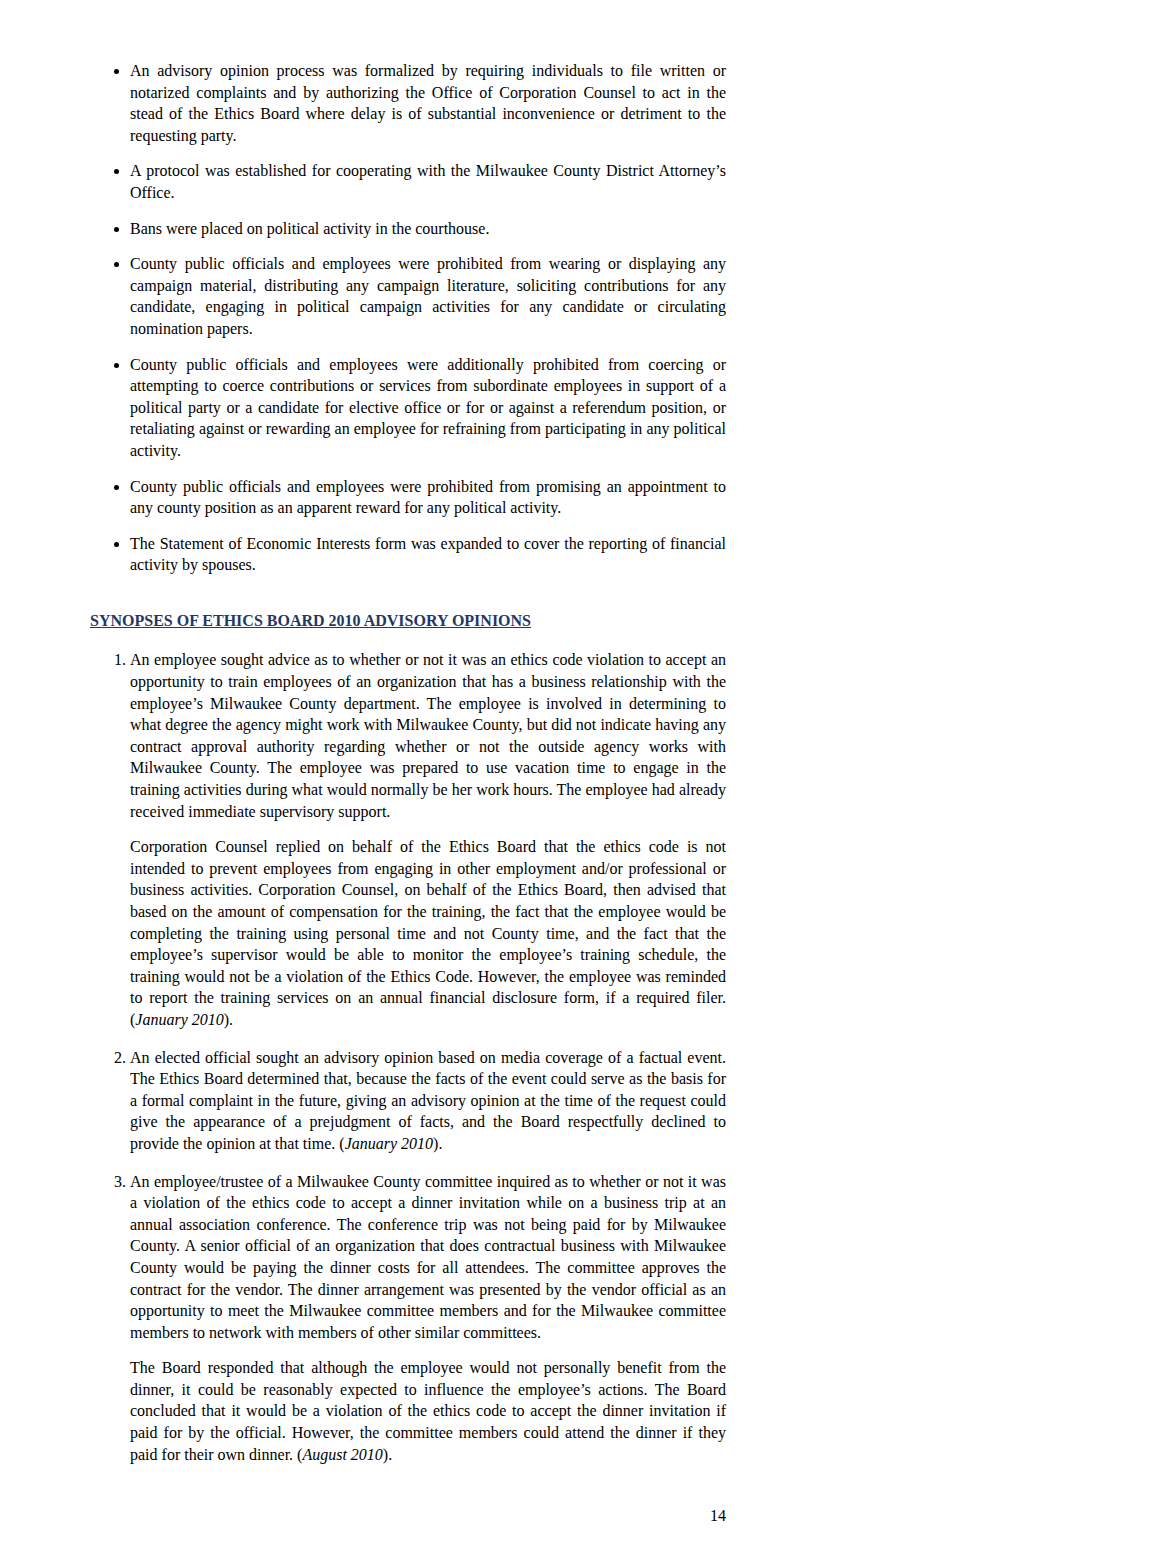An advisory opinion process was formalized by requiring individuals to file written or notarized complaints and by authorizing the Office of Corporation Counsel to act in the stead of the Ethics Board where delay is of substantial inconvenience or detriment to the requesting party.
A protocol was established for cooperating with the Milwaukee County District Attorney’s Office.
Bans were placed on political activity in the courthouse.
County public officials and employees were prohibited from wearing or displaying any campaign material, distributing any campaign literature, soliciting contributions for any candidate, engaging in political campaign activities for any candidate or circulating nomination papers.
County public officials and employees were additionally prohibited from coercing or attempting to coerce contributions or services from subordinate employees in support of a political party or a candidate for elective office or for or against a referendum position, or retaliating against or rewarding an employee for refraining from participating in any political activity.
County public officials and employees were prohibited from promising an appointment to any county position as an apparent reward for any political activity.
The Statement of Economic Interests form was expanded to cover the reporting of financial activity by spouses.
SYNOPSES OF ETHICS BOARD 2010 ADVISORY OPINIONS
An employee sought advice as to whether or not it was an ethics code violation to accept an opportunity to train employees of an organization that has a business relationship with the employee’s Milwaukee County department. The employee is involved in determining to what degree the agency might work with Milwaukee County, but did not indicate having any contract approval authority regarding whether or not the outside agency works with Milwaukee County. The employee was prepared to use vacation time to engage in the training activities during what would normally be her work hours. The employee had already received immediate supervisory support.
Corporation Counsel replied on behalf of the Ethics Board that the ethics code is not intended to prevent employees from engaging in other employment and/or professional or business activities. Corporation Counsel, on behalf of the Ethics Board, then advised that based on the amount of compensation for the training, the fact that the employee would be completing the training using personal time and not County time, and the fact that the employee’s supervisor would be able to monitor the employee’s training schedule, the training would not be a violation of the Ethics Code. However, the employee was reminded to report the training services on an annual financial disclosure form, if a required filer. (January 2010).
An elected official sought an advisory opinion based on media coverage of a factual event. The Ethics Board determined that, because the facts of the event could serve as the basis for a formal complaint in the future, giving an advisory opinion at the time of the request could give the appearance of a prejudgment of facts, and the Board respectfully declined to provide the opinion at that time. (January 2010).
An employee/trustee of a Milwaukee County committee inquired as to whether or not it was a violation of the ethics code to accept a dinner invitation while on a business trip at an annual association conference. The conference trip was not being paid for by Milwaukee County. A senior official of an organization that does contractual business with Milwaukee County would be paying the dinner costs for all attendees. The committee approves the contract for the vendor. The dinner arrangement was presented by the vendor official as an opportunity to meet the Milwaukee committee members and for the Milwaukee committee members to network with members of other similar committees.
The Board responded that although the employee would not personally benefit from the dinner, it could be reasonably expected to influence the employee’s actions. The Board concluded that it would be a violation of the ethics code to accept the dinner invitation if paid for by the official. However, the committee members could attend the dinner if they paid for their own dinner. (August 2010).
14